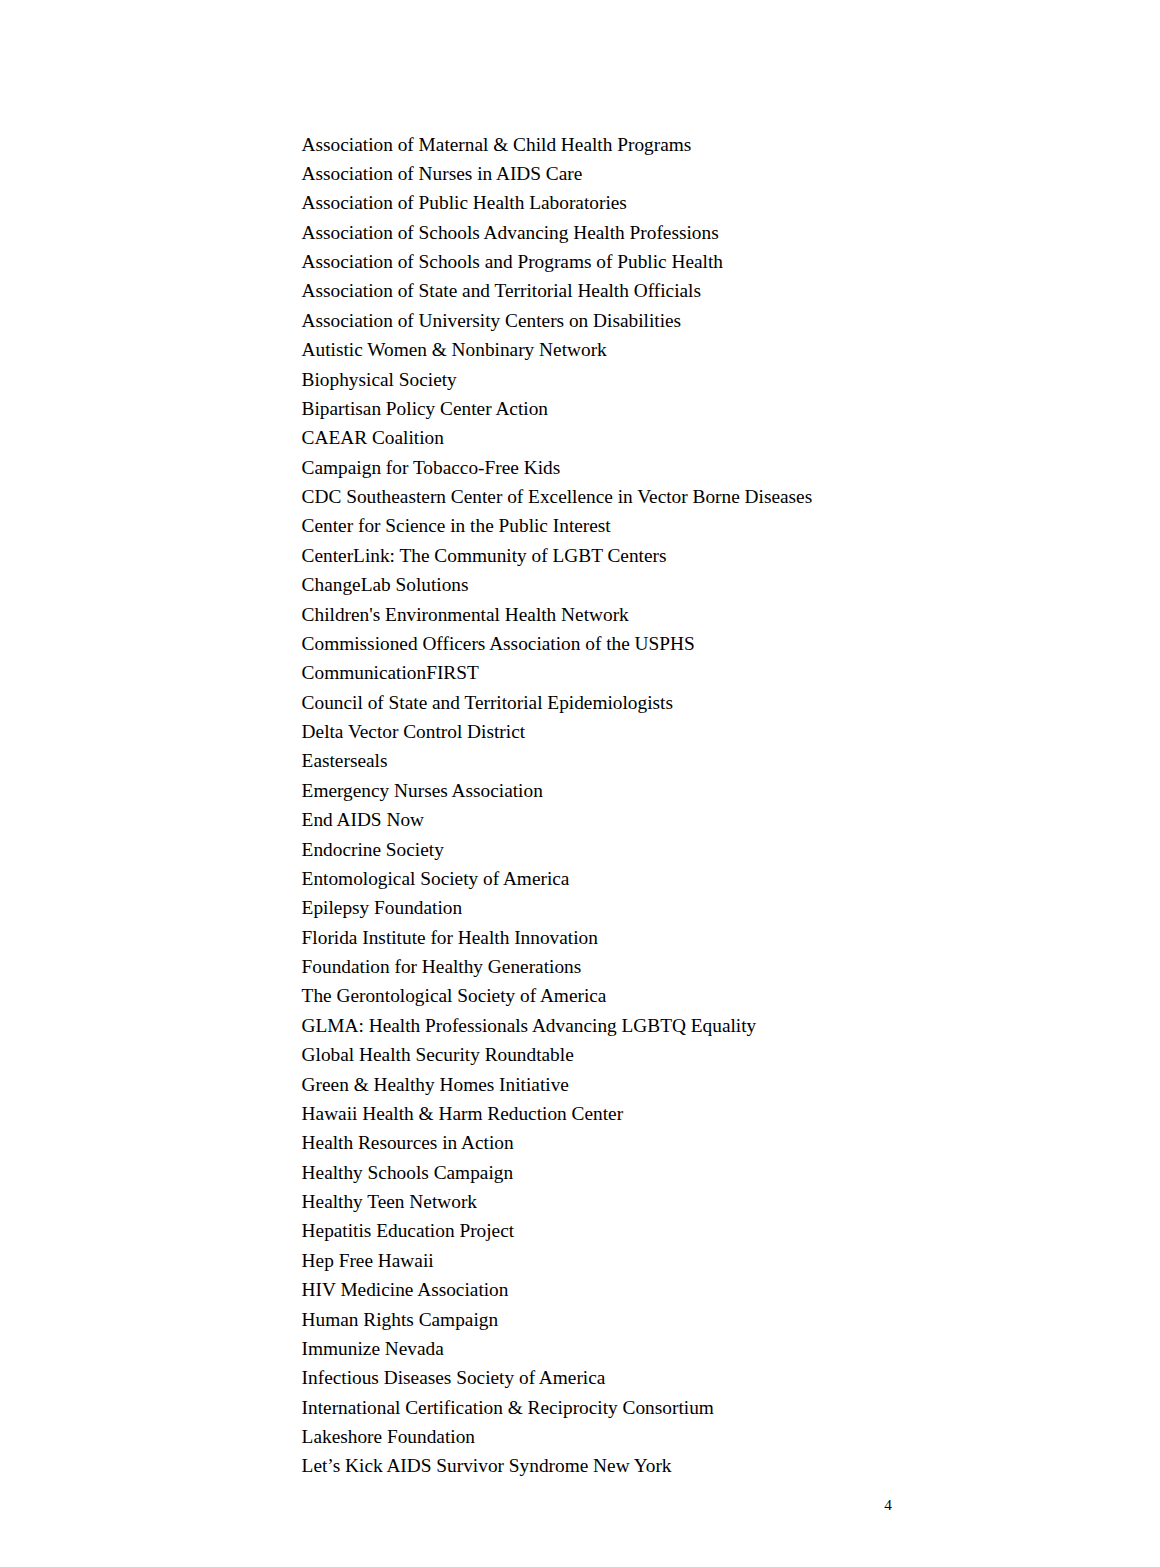Association of Maternal & Child Health Programs
Association of Nurses in AIDS Care
Association of Public Health Laboratories
Association of Schools Advancing Health Professions
Association of Schools and Programs of Public Health
Association of State and Territorial Health Officials
Association of University Centers on Disabilities
Autistic Women & Nonbinary Network
Biophysical Society
Bipartisan Policy Center Action
CAEAR Coalition
Campaign for Tobacco-Free Kids
CDC Southeastern Center of Excellence in Vector Borne Diseases
Center for Science in the Public Interest
CenterLink: The Community of LGBT Centers
ChangeLab Solutions
Children's Environmental Health Network
Commissioned Officers Association of the USPHS
CommunicationFIRST
Council of State and Territorial Epidemiologists
Delta Vector Control District
Easterseals
Emergency Nurses Association
End AIDS Now
Endocrine Society
Entomological Society of America
Epilepsy Foundation
Florida Institute for Health Innovation
Foundation for Healthy Generations
The Gerontological Society of America
GLMA: Health Professionals Advancing LGBTQ Equality
Global Health Security Roundtable
Green & Healthy Homes Initiative
Hawaii Health & Harm Reduction Center
Health Resources in Action
Healthy Schools Campaign
Healthy Teen Network
Hepatitis Education Project
Hep Free Hawaii
HIV Medicine Association
Human Rights Campaign
Immunize Nevada
Infectious Diseases Society of America
International Certification & Reciprocity Consortium
Lakeshore Foundation
Let’s Kick AIDS Survivor Syndrome New York
4